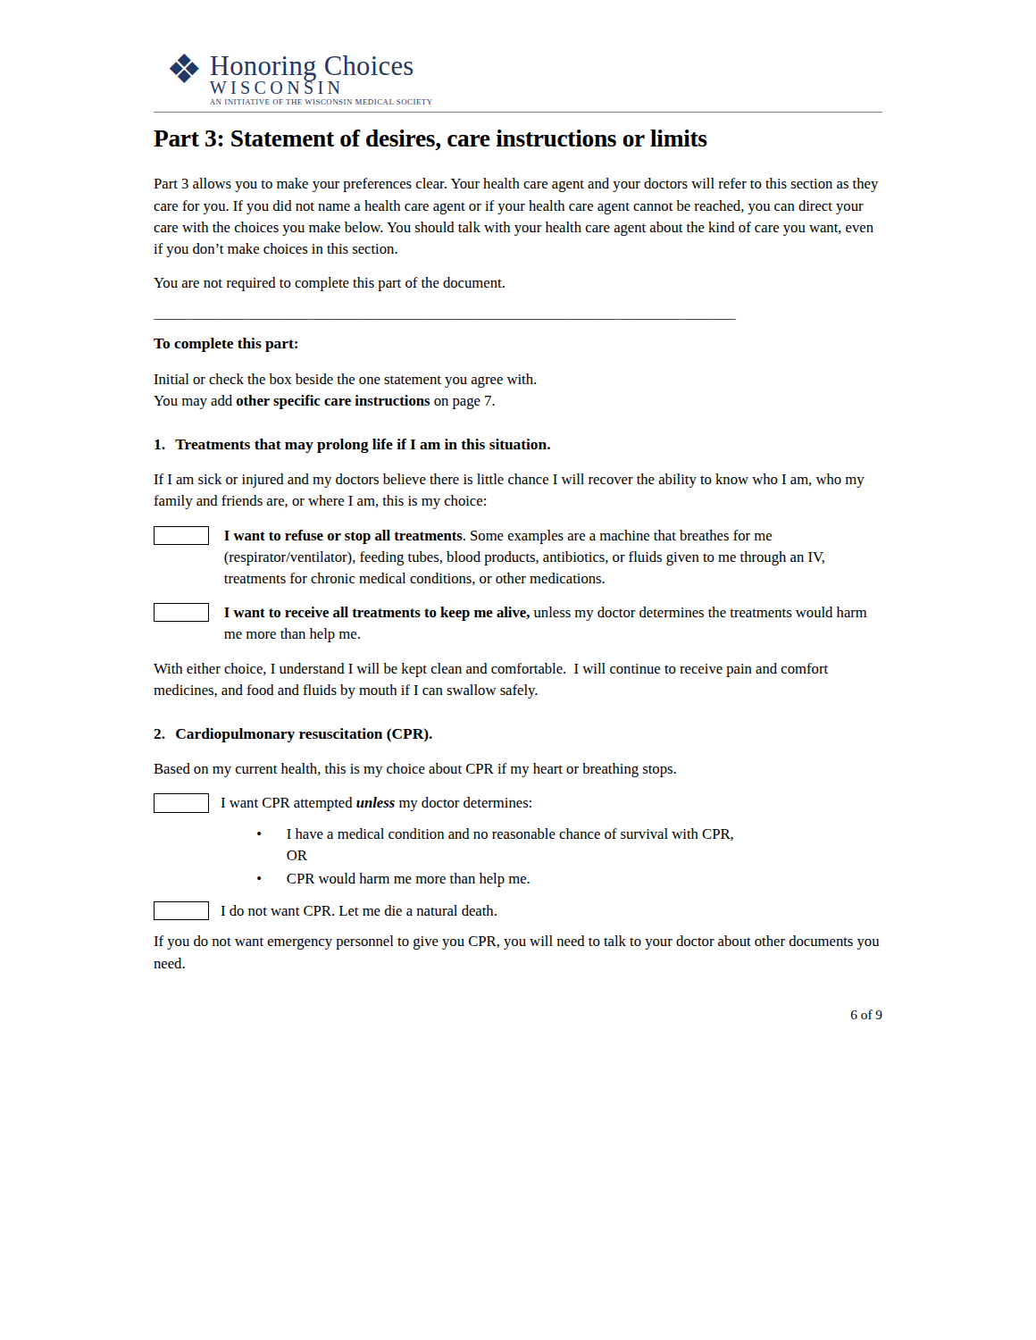❖
Honoring Choices WISCONSIN AN INITIATIVE OF THE WISCONSIN MEDICAL SOCIETY
Part 3: Statement of desires, care instructions or limits
Part 3 allows you to make your preferences clear. Your health care agent and your doctors will refer to this section as they care for you. If you did not name a health care agent or if your health care agent cannot be reached, you can direct your care with the choices you make below. You should talk with your health care agent about the kind of care you want, even if you don’t make choices in this section.
You are not required to complete this part of the document.
______________________________________________________________________________________________________________________
To complete this part:
Initial or check the box beside the one statement you agree with.
You may add other specific care instructions on page 7.
1. Treatments that may prolong life if I am in this situation.
If I am sick or injured and my doctors believe there is little chance I will recover the ability to know who I am, who my family and friends are, or where I am, this is my choice:
I want to refuse or stop all treatments. Some examples are a machine that breathes for me (respirator/ventilator), feeding tubes, blood products, antibiotics, or fluids given to me through an IV, treatments for chronic medical conditions, or other medications.
I want to receive all treatments to keep me alive, unless my doctor determines the treatments would harm me more than help me.
With either choice, I understand I will be kept clean and comfortable. I will continue to receive pain and comfort medicines, and food and fluids by mouth if I can swallow safely.
2. Cardiopulmonary resuscitation (CPR).
Based on my current health, this is my choice about CPR if my heart or breathing stops.
I want CPR attempted unless my doctor determines:
I have a medical condition and no reasonable chance of survival with CPR,
OR
CPR would harm me more than help me.
I do not want CPR. Let me die a natural death.
If you do not want emergency personnel to give you CPR, you will need to talk to your doctor about other documents you need.
6 of 9